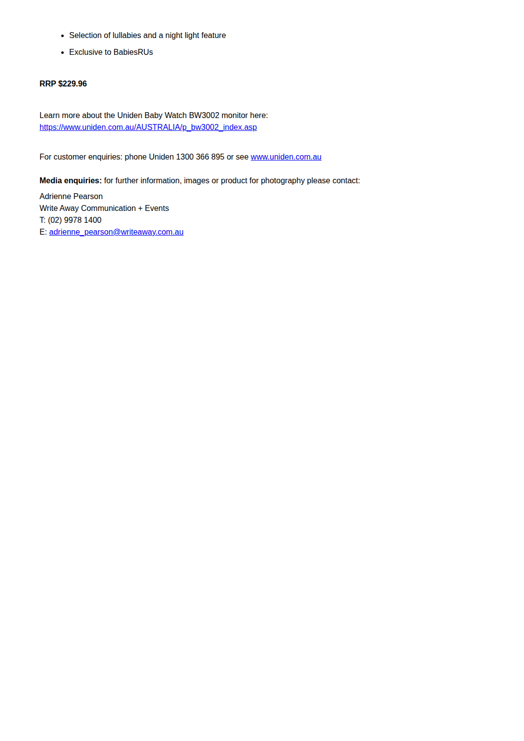Selection of lullabies and a night light feature
Exclusive to BabiesRUs
RRP $229.96
Learn more about the Uniden Baby Watch BW3002 monitor here:
https://www.uniden.com.au/AUSTRALIA/p_bw3002_index.asp
For customer enquiries: phone Uniden 1300 366 895 or see www.uniden.com.au
Media enquiries: for further information, images or product for photography please contact:
Adrienne Pearson
Write Away Communication + Events
T: (02) 9978 1400
E: adrienne_pearson@writeaway.com.au